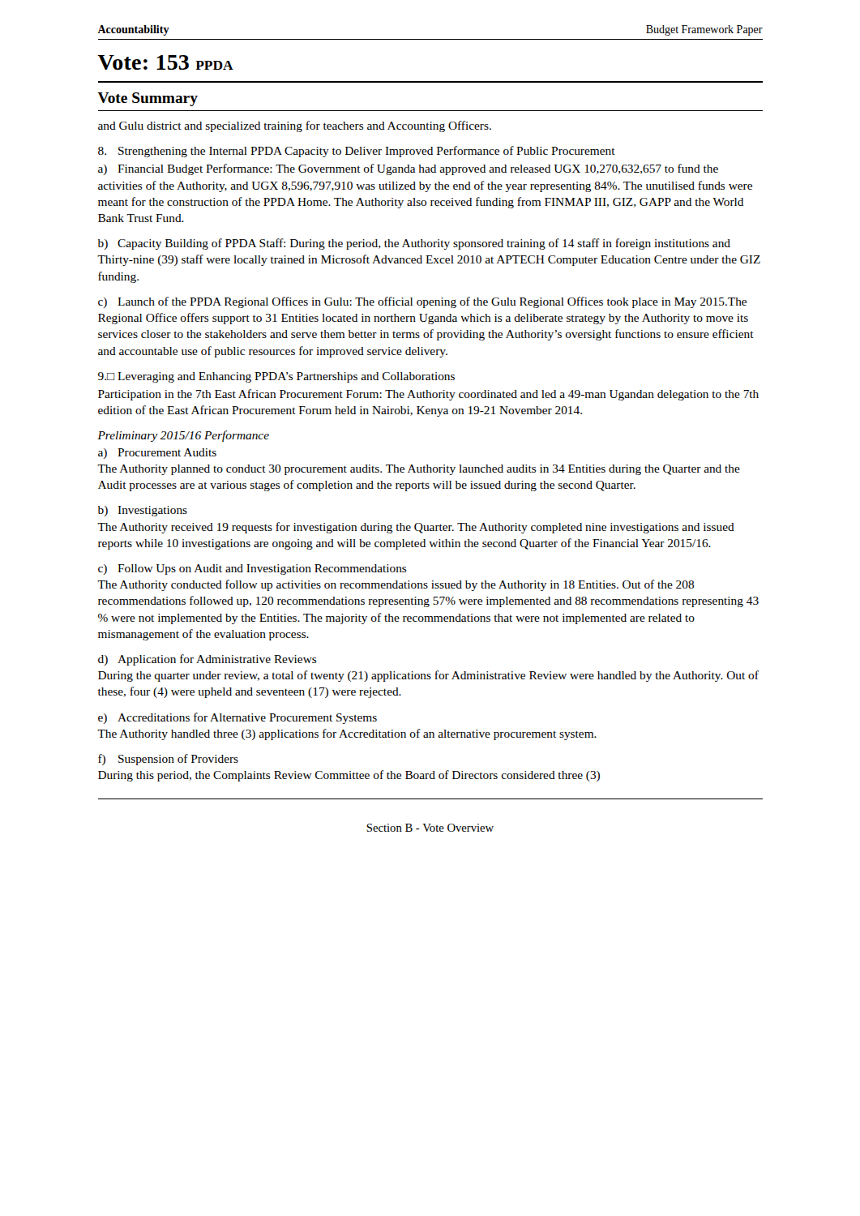Accountability
Budget Framework Paper
Vote: 153 PPDA
Vote Summary
and Gulu district and specialized training for teachers and Accounting Officers.
8. Strengthening the Internal PPDA Capacity to Deliver Improved Performance of Public Procurement
a) Financial Budget Performance: The Government of Uganda had approved and released UGX 10,270,632,657 to fund the activities of the Authority, and UGX 8,596,797,910 was utilized by the end of the year representing 84%. The unutilised funds were meant for the construction of the PPDA Home. The Authority also received funding from FINMAP III, GIZ, GAPP and the World Bank Trust Fund.
b) Capacity Building of PPDA Staff: During the period, the Authority sponsored training of 14 staff in foreign institutions and Thirty-nine (39) staff were locally trained in Microsoft Advanced Excel 2010 at APTECH Computer Education Centre under the GIZ funding.
c) Launch of the PPDA Regional Offices in Gulu: The official opening of the Gulu Regional Offices took place in May 2015.The Regional Office offers support to 31 Entities located in northern Uganda which is a deliberate strategy by the Authority to move its services closer to the stakeholders and serve them better in terms of providing the Authority’s oversight functions to ensure efficient and accountable use of public resources for improved service delivery.
9.□ Leveraging and Enhancing PPDA’s Partnerships and Collaborations
Participation in the 7th East African Procurement Forum: The Authority coordinated and led a 49-man Ugandan delegation to the 7th edition of the East African Procurement Forum held in Nairobi, Kenya on 19-21 November 2014.
Preliminary 2015/16 Performance
a) Procurement Audits
The Authority planned to conduct 30 procurement audits. The Authority launched audits in 34 Entities during the Quarter and the Audit processes are at various stages of completion and the reports will be issued during the second Quarter.
b) Investigations
The Authority received 19 requests for investigation during the Quarter. The Authority completed nine investigations and issued reports while 10 investigations are ongoing and will be completed within the second Quarter of the Financial Year 2015/16.
c) Follow Ups on Audit and Investigation Recommendations
The Authority conducted follow up activities on recommendations issued by the Authority in 18 Entities. Out of the 208 recommendations followed up, 120 recommendations representing 57% were implemented and 88 recommendations representing 43 % were not implemented by the Entities. The majority of the recommendations that were not implemented are related to mismanagement of the evaluation process.
d) Application for Administrative Reviews
During the quarter under review, a total of twenty (21) applications for Administrative Review were handled by the Authority. Out of these, four (4) were upheld and seventeen (17) were rejected.
e) Accreditations for Alternative Procurement Systems
The Authority handled three (3) applications for Accreditation of an alternative procurement system.
f) Suspension of Providers
During this period, the Complaints Review Committee of the Board of Directors considered three (3)
Section B - Vote Overview